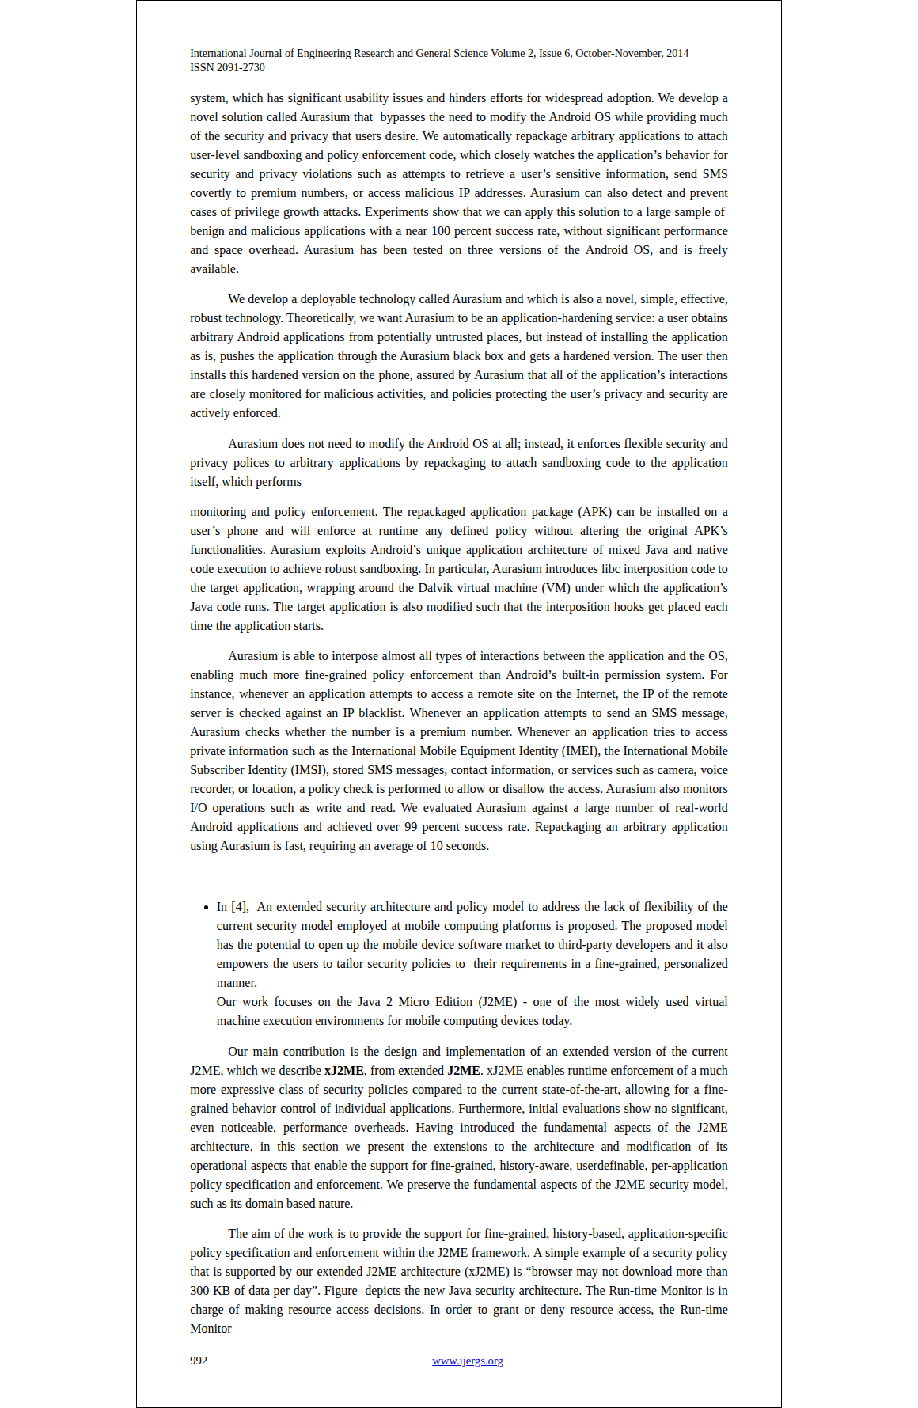International Journal of Engineering Research and General Science Volume 2, Issue 6, October-November, 2014
ISSN 2091-2730
system, which has significant usability issues and hinders efforts for widespread adoption. We develop a novel solution called Aurasium that bypasses the need to modify the Android OS while providing much of the security and privacy that users desire. We automatically repackage arbitrary applications to attach user-level sandboxing and policy enforcement code, which closely watches the application’s behavior for security and privacy violations such as attempts to retrieve a user’s sensitive information, send SMS covertly to premium numbers, or access malicious IP addresses. Aurasium can also detect and prevent cases of privilege growth attacks. Experiments show that we can apply this solution to a large sample of benign and malicious applications with a near 100 percent success rate, without significant performance and space overhead. Aurasium has been tested on three versions of the Android OS, and is freely available.
We develop a deployable technology called Aurasium and which is also a novel, simple, effective, robust technology. Theoretically, we want Aurasium to be an application-hardening service: a user obtains arbitrary Android applications from potentially untrusted places, but instead of installing the application as is, pushes the application through the Aurasium black box and gets a hardened version. The user then installs this hardened version on the phone, assured by Aurasium that all of the application’s interactions are closely monitored for malicious activities, and policies protecting the user’s privacy and security are actively enforced.
Aurasium does not need to modify the Android OS at all; instead, it enforces flexible security and privacy polices to arbitrary applications by repackaging to attach sandboxing code to the application itself, which performs
monitoring and policy enforcement. The repackaged application package (APK) can be installed on a user’s phone and will enforce at runtime any defined policy without altering the original APK’s functionalities. Aurasium exploits Android’s unique application architecture of mixed Java and native code execution to achieve robust sandboxing. In particular, Aurasium introduces libc interposition code to the target application, wrapping around the Dalvik virtual machine (VM) under which the application’s Java code runs. The target application is also modified such that the interposition hooks get placed each time the application starts.
Aurasium is able to interpose almost all types of interactions between the application and the OS, enabling much more fine-grained policy enforcement than Android’s built-in permission system. For instance, whenever an application attempts to access a remote site on the Internet, the IP of the remote server is checked against an IP blacklist. Whenever an application attempts to send an SMS message, Aurasium checks whether the number is a premium number. Whenever an application tries to access private information such as the International Mobile Equipment Identity (IMEI), the International Mobile Subscriber Identity (IMSI), stored SMS messages, contact information, or services such as camera, voice recorder, or location, a policy check is performed to allow or disallow the access. Aurasium also monitors I/O operations such as write and read. We evaluated Aurasium against a large number of real-world Android applications and achieved over 99 percent success rate. Repackaging an arbitrary application using Aurasium is fast, requiring an average of 10 seconds.
In [4], An extended security architecture and policy model to address the lack of flexibility of the current security model employed at mobile computing platforms is proposed. The proposed model has the potential to open up the mobile device software market to third-party developers and it also empowers the users to tailor security policies to their requirements in a fine-grained, personalized manner.
Our work focuses on the Java 2 Micro Edition (J2ME) - one of the most widely used virtual machine execution environments for mobile computing devices today.
Our main contribution is the design and implementation of an extended version of the current J2ME, which we describe xJ2ME, from extended J2ME. xJ2ME enables runtime enforcement of a much more expressive class of security policies compared to the current state-of-the-art, allowing for a fine-grained behavior control of individual applications. Furthermore, initial evaluations show no significant, even noticeable, performance overheads. Having introduced the fundamental aspects of the J2ME architecture, in this section we present the extensions to the architecture and modification of its operational aspects that enable the support for fine-grained, history-aware, userdefinable, per-application policy specification and enforcement. We preserve the fundamental aspects of the J2ME security model, such as its domain based nature.
The aim of the work is to provide the support for fine-grained, history-based, application-specific policy specification and enforcement within the J2ME framework. A simple example of a security policy that is supported by our extended J2ME architecture (xJ2ME) is “browser may not download more than 300 KB of data per day”. Figure depicts the new Java security architecture. The Run-time Monitor is in charge of making resource access decisions. In order to grant or deny resource access, the Run-time Monitor
992
www.ijergs.org